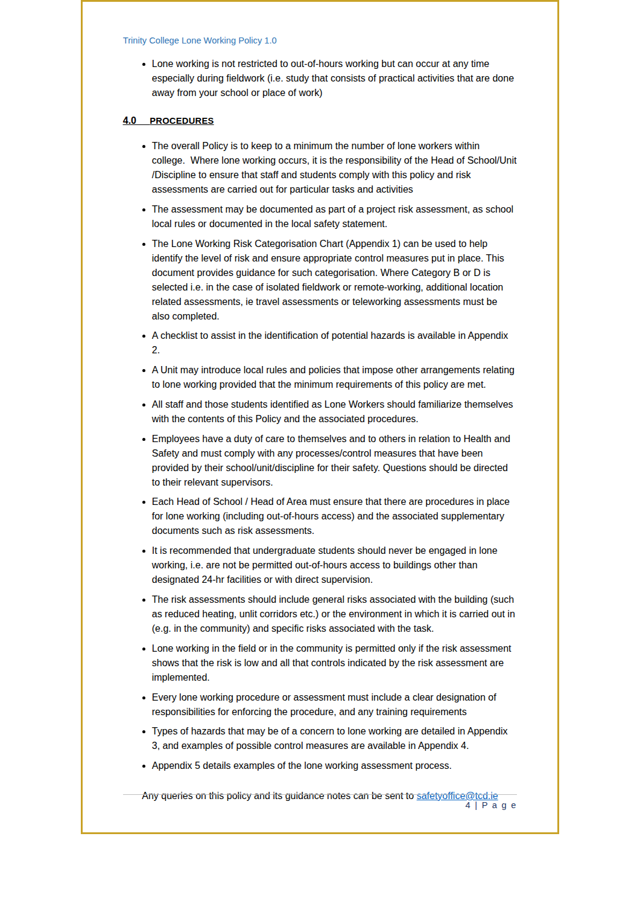Trinity College Lone Working Policy 1.0
Lone working is not restricted to out-of-hours working but can occur at any time especially during fieldwork (i.e. study that consists of practical activities that are done away from your school or place of work)
4.0 Procedures
The overall Policy is to keep to a minimum the number of lone workers within college. Where lone working occurs, it is the responsibility of the Head of School/Unit /Discipline to ensure that staff and students comply with this policy and risk assessments are carried out for particular tasks and activities
The assessment may be documented as part of a project risk assessment, as school local rules or documented in the local safety statement.
The Lone Working Risk Categorisation Chart (Appendix 1) can be used to help identify the level of risk and ensure appropriate control measures put in place. This document provides guidance for such categorisation. Where Category B or D is selected i.e. in the case of isolated fieldwork or remote-working, additional location related assessments, ie travel assessments or teleworking assessments must be also completed.
A checklist to assist in the identification of potential hazards is available in Appendix 2.
A Unit may introduce local rules and policies that impose other arrangements relating to lone working provided that the minimum requirements of this policy are met.
All staff and those students identified as Lone Workers should familiarize themselves with the contents of this Policy and the associated procedures.
Employees have a duty of care to themselves and to others in relation to Health and Safety and must comply with any processes/control measures that have been provided by their school/unit/discipline for their safety. Questions should be directed to their relevant supervisors.
Each Head of School / Head of Area must ensure that there are procedures in place for lone working (including out-of-hours access) and the associated supplementary documents such as risk assessments.
It is recommended that undergraduate students should never be engaged in lone working, i.e. are not be permitted out-of-hours access to buildings other than designated 24-hr facilities or with direct supervision.
The risk assessments should include general risks associated with the building (such as reduced heating, unlit corridors etc.) or the environment in which it is carried out in (e.g. in the community) and specific risks associated with the task.
Lone working in the field or in the community is permitted only if the risk assessment shows that the risk is low and all that controls indicated by the risk assessment are implemented.
Every lone working procedure or assessment must include a clear designation of responsibilities for enforcing the procedure, and any training requirements
Types of hazards that may be of a concern to lone working are detailed in Appendix 3, and examples of possible control measures are available in Appendix 4.
Appendix 5 details examples of the lone working assessment process.
Any queries on this policy and its guidance notes can be sent to safetyoffice@tcd.ie
4 | P a g e